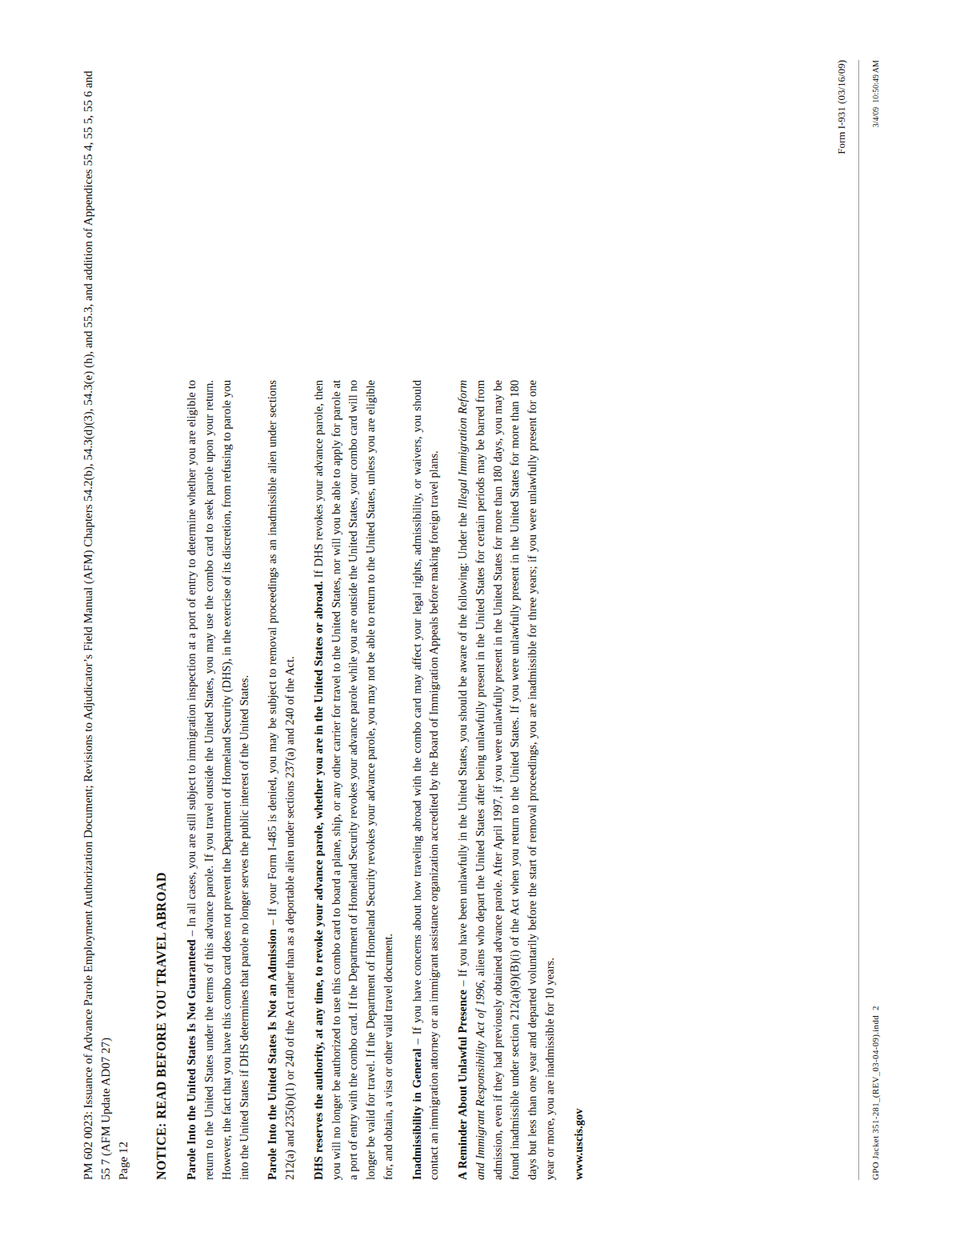PM 602 0023: Issuance of Advance Parole Employment Authorization Document; Revisions to Adjudicator’s Field Manual (AFM) Chapters 54.2(b), 54.3(d)(3), 54.3(e) (h), and 55.3, and addition of Appendices 55 4, 55 5, 55 6 and 55 7 (AFM Update AD07 27) Page 12
NOTICE: READ BEFORE YOU TRAVEL ABROAD
Parole Into the United States Is Not Guaranteed – In all cases, you are still subject to immigration inspection at a port of entry to determine whether you are eligible to return to the United States under the terms of this advance parole. If you travel outside the United States, you may use the combo card to seek parole upon your return. However, the fact that you have this combo card does not prevent the Department of Homeland Security (DHS), in the exercise of its discretion, from refusing to parole you into the United States if DHS determines that parole no longer serves the public interest of the United States.
Parole Into the United States Is Not an Admission – If your Form I-485 is denied, you may be subject to removal proceedings as an inadmissible alien under sections 212(a) and 235(b)(1) or 240 of the Act rather than as a deportable alien under sections 237(a) and 240 of the Act.
DHS reserves the authority, at any time, to revoke your advance parole, whether you are in the United States or abroad. If DHS revokes your advance parole, then you will no longer be authorized to use this combo card to board a plane, ship, or any other carrier for travel to the United States, nor will you be able to apply for parole at a port of entry with the combo card. If the Department of Homeland Security revokes your advance parole while you are outside the United States, your combo card will no longer be valid for travel. If the Department of Homeland Security revokes your advance parole, you may not be able to return to the United States, unless you are eligible for, and obtain, a visa or other valid travel document.
Inadmissibility in General – If you have concerns about how traveling abroad with the combo card may affect your legal rights, admissibility, or waivers, you should contact an immigration attorney or an immigrant assistance organization accredited by the Board of Immigration Appeals before making foreign travel plans.
A Reminder About Unlawful Presence – If you have been unlawfully in the United States, you should be aware of the following: Under the Illegal Immigration Reform and Immigrant Responsibility Act of 1996, aliens who depart the United States after being unlawfully present in the United States for certain periods may be barred from admission, even if they had previously obtained advance parole. After April 1997, if you were unlawfully present in the United States for more than 180 days, you may be found inadmissible under section 212(a)(9)(B)(i) of the Act when you return to the United States. If you were unlawfully present in the United States for more than 180 days but less than one year and departed voluntarily before the start of removal proceedings, you are inadmissible for three years; if you were unlawfully present for one year or more, you are inadmissible for 10 years.
www.uscis.gov
GPO Jacket 351-281_(REV_03-04-09).indd 2
Form I-931 (03/16/09)
3/4/09 10:50:49 AM